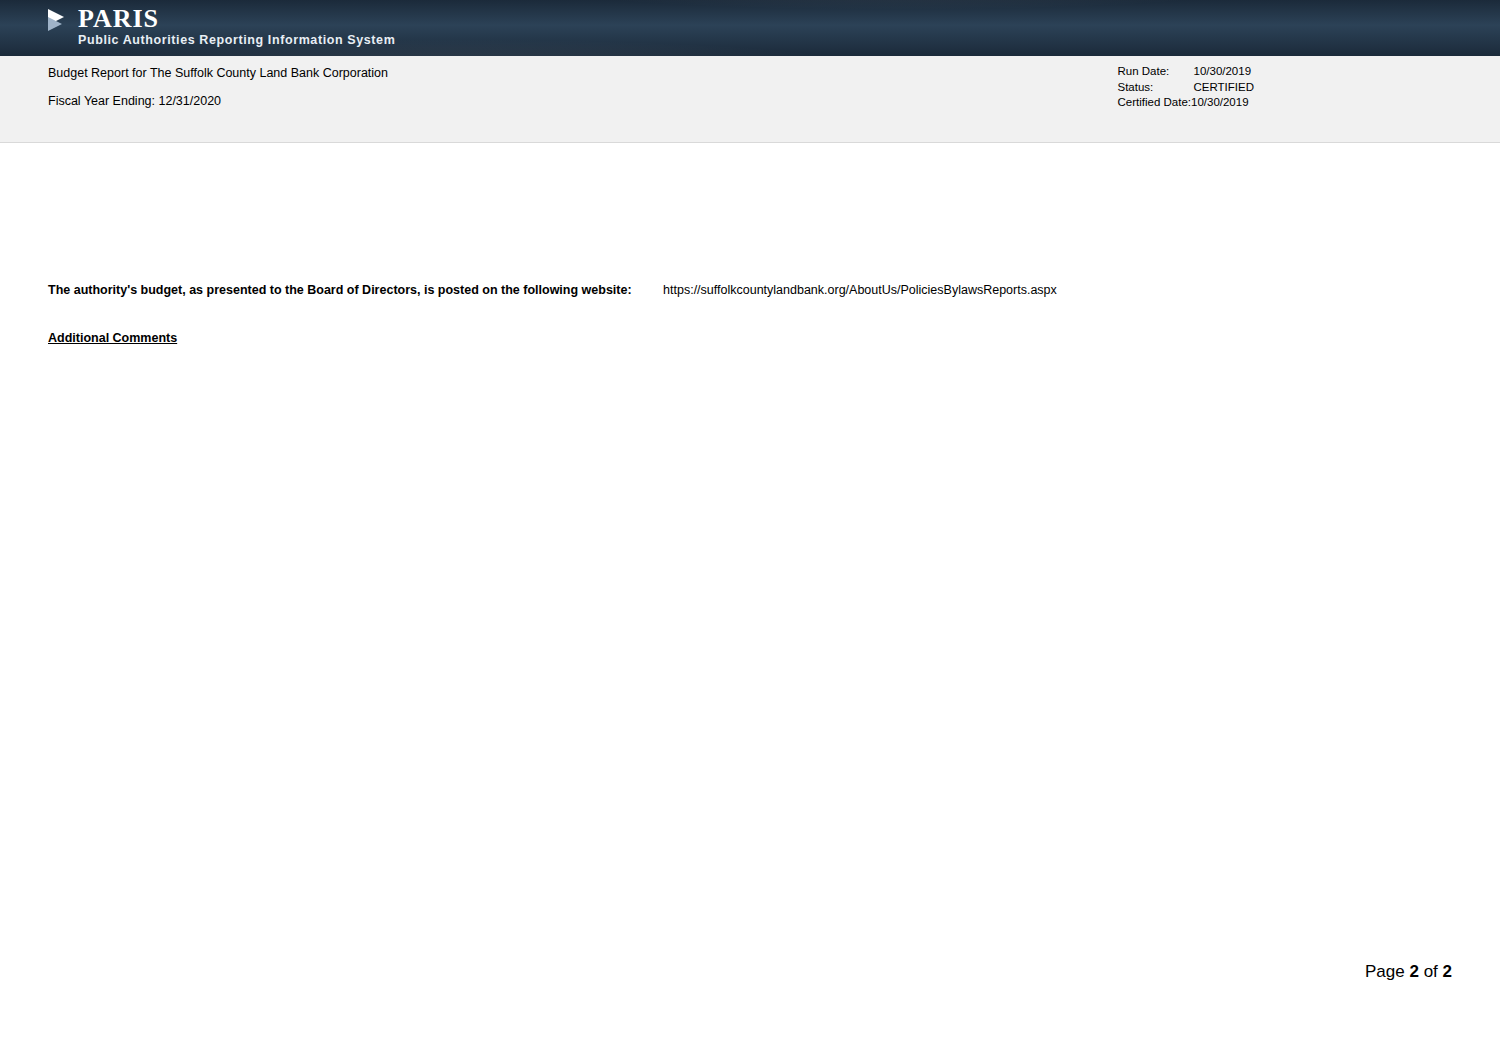PARIS
Public Authorities Reporting Information System
Budget Report for The Suffolk County Land Bank Corporation
Fiscal Year Ending: 12/31/2020
| Run Date: | 10/30/2019 |
| Status: | CERTIFIED |
| Certified Date:10/30/2019 |
The authority's budget, as presented to the Board of Directors, is posted on the following website: https://suffolkcountylandbank.org/AboutUs/PoliciesBylawsReports.aspx
Additional Comments
Page 2 of 2